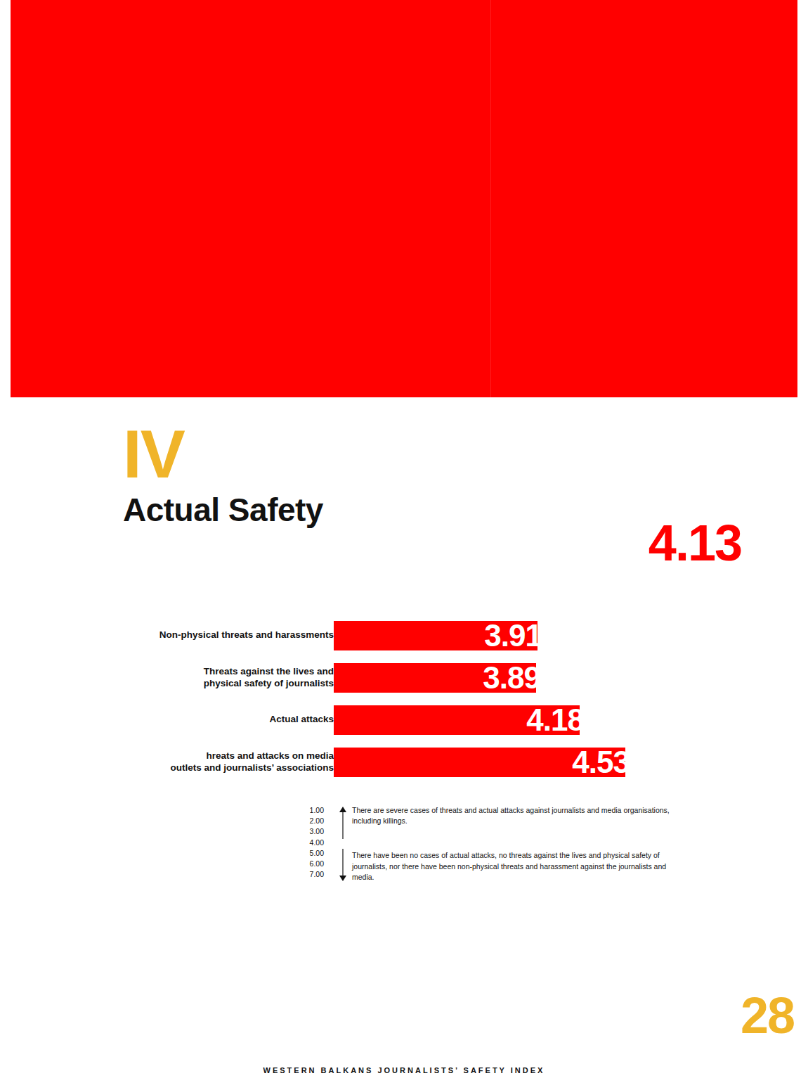IV
Actual Safety
4.13
| Non-physical threats and harassments | 3.91 |
| Threats against the lives and physical safety of journalists | 3.89 |
| Actual attacks | 4.18 |
| hreats and attacks on media outlets and journalists’ associations | 4.53 |
1.00
2.00
3.00
4.00
5.00
6.00
7.00
There are severe cases of threats and actual attacks against journalists and media organisations, including killings.
There have been no cases of actual attacks, no threats against the lives and physical safety of journalists, nor there have been non-physical threats and harassment against the journalists and media.
28
WESTERN BALKANS JOURNALISTS’ SAFETY INDEX